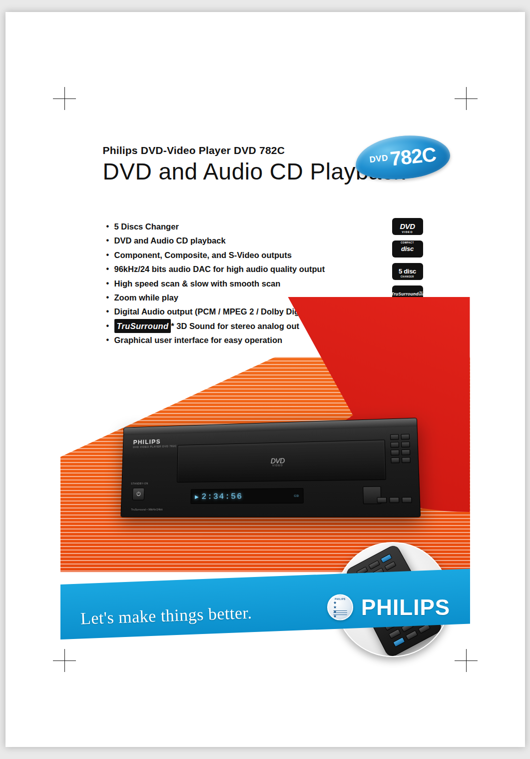Philips DVD-Video Player DVD 782C
DVD and Audio CD Playback
DVD 782C
5 Discs Changer
DVD and Audio CD playback
Component, Composite, and S-Video outputs
96kHz/24 bits audio DAC for high audio quality output
High speed scan & slow with smooth scan
Zoom while play
Digital Audio output (PCM / MPEG 2 / Dolby Digital / DTS)
TruSurround* 3D Sound for stereo analog out
Graphical user interface for easy operation
TruSurround
by SRS
smooth
scan
PHILIPSDVD VIDEO PLAYER DVD 782C
DVDVIDEO
STANDBY-ON
⏻
▶ 2:34:56 CD
TruSurround • 96kHz/24bit
Let's make things better.
★ ★ ★ ★
PHILIPS